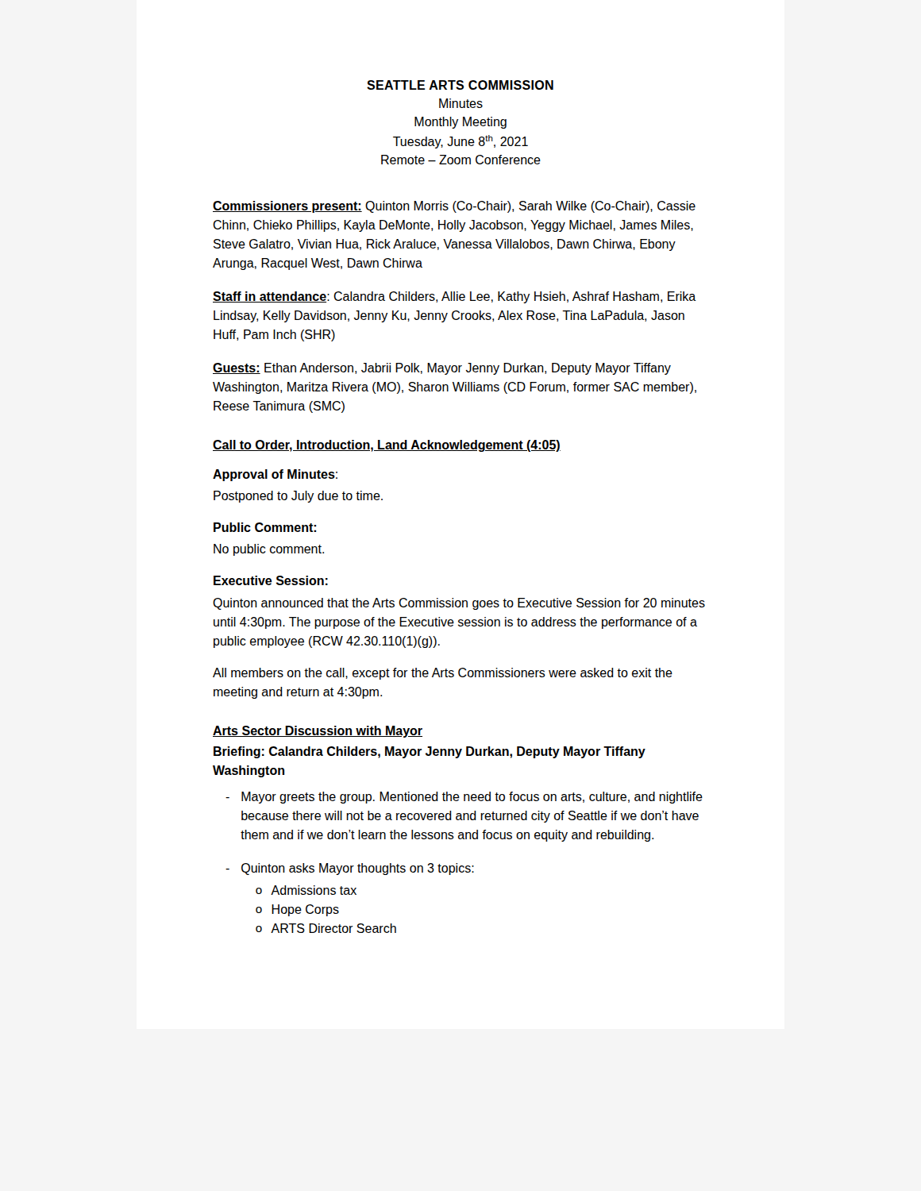SEATTLE ARTS COMMISSION
Minutes
Monthly Meeting
Tuesday, June 8th, 2021
Remote – Zoom Conference
Commissioners present: Quinton Morris (Co-Chair), Sarah Wilke (Co-Chair), Cassie Chinn, Chieko Phillips, Kayla DeMonte, Holly Jacobson, Yeggy Michael, James Miles, Steve Galatro, Vivian Hua, Rick Araluce, Vanessa Villalobos, Dawn Chirwa, Ebony Arunga, Racquel West, Dawn Chirwa
Staff in attendance: Calandra Childers, Allie Lee, Kathy Hsieh, Ashraf Hasham, Erika Lindsay, Kelly Davidson, Jenny Ku, Jenny Crooks, Alex Rose, Tina LaPadula, Jason Huff, Pam Inch (SHR)
Guests: Ethan Anderson, Jabrii Polk, Mayor Jenny Durkan, Deputy Mayor Tiffany Washington, Maritza Rivera (MO), Sharon Williams (CD Forum, former SAC member), Reese Tanimura (SMC)
Call to Order, Introduction, Land Acknowledgement (4:05)
Approval of Minutes:
Postponed to July due to time.
Public Comment:
No public comment.
Executive Session:
Quinton announced that the Arts Commission goes to Executive Session for 20 minutes until 4:30pm. The purpose of the Executive session is to address the performance of a public employee (RCW 42.30.110(1)(g)).
All members on the call, except for the Arts Commissioners were asked to exit the meeting and return at 4:30pm.
Arts Sector Discussion with Mayor
Briefing: Calandra Childers, Mayor Jenny Durkan, Deputy Mayor Tiffany Washington
Mayor greets the group. Mentioned the need to focus on arts, culture, and nightlife because there will not be a recovered and returned city of Seattle if we don’t have them and if we don’t learn the lessons and focus on equity and rebuilding.
Quinton asks Mayor thoughts on 3 topics:
Admissions tax
Hope Corps
ARTS Director Search